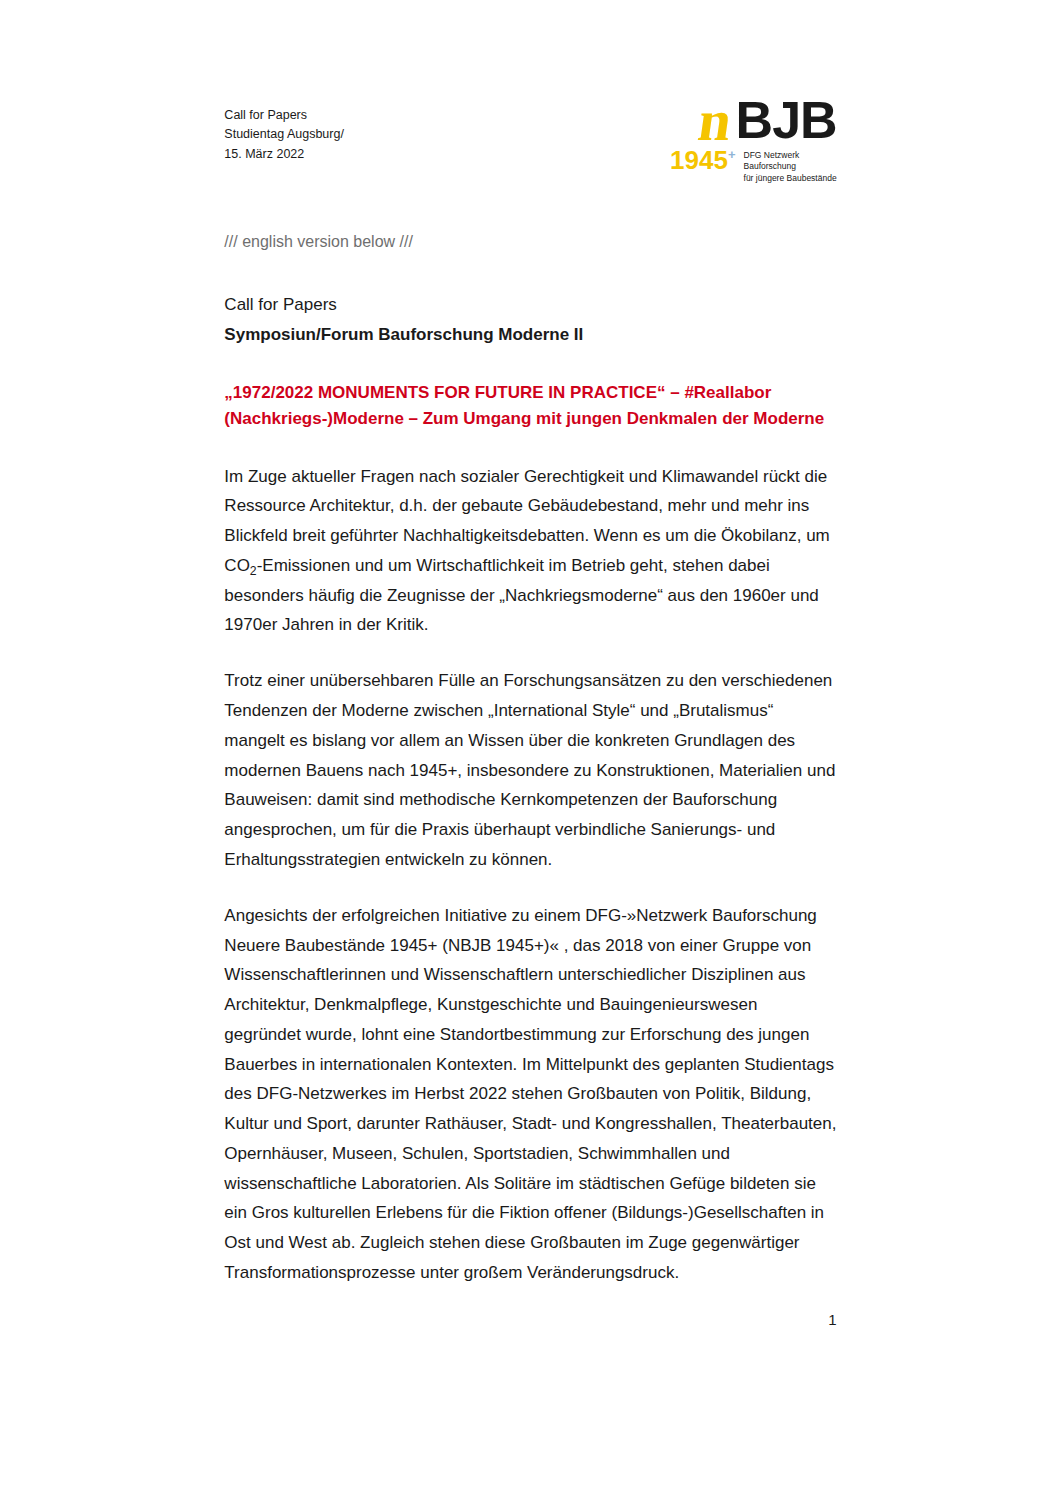Call for Papers
Studientag Augsburg/
15. März 2022
n BJB
1945+ DFG Netzwerk
Bauforschung
für jüngere Baubestände
/// english version below ///
Call for Papers
Symposiun/Forum Bauforschung Moderne II
„1972/2022 MONUMENTS FOR FUTURE IN PRACTICE“ – #Reallabor
(Nachkriegs-)Moderne – Zum Umgang mit jungen Denkmalen der Moderne
Im Zuge aktueller Fragen nach sozialer Gerechtigkeit und Klimawandel rückt die Ressource Architektur, d.h. der gebaute Gebäudebestand, mehr und mehr ins Blickfeld breit geführter Nachhaltigkeitsdebatten. Wenn es um die Ökobilanz, um CO2-Emissionen und um Wirtschaftlichkeit im Betrieb geht, stehen dabei besonders häufig die Zeugnisse der „Nachkriegsmoderne“ aus den 1960er und 1970er Jahren in der Kritik.
Trotz einer unübersehbaren Fülle an Forschungsansätzen zu den verschiedenen Tendenzen der Moderne zwischen „International Style“ und „Brutalismus“ mangelt es bislang vor allem an Wissen über die konkreten Grundlagen des modernen Bauens nach 1945+, insbesondere zu Konstruktionen, Materialien und Bauweisen: damit sind methodische Kernkompetenzen der Bauforschung angesprochen, um für die Praxis überhaupt verbindliche Sanierungs- und Erhaltungsstrategien entwickeln zu können.
Angesichts der erfolgreichen Initiative zu einem DFG-»Netzwerk Bauforschung Neuere Baubestände 1945+ (NBJB 1945+)« , das 2018 von einer Gruppe von Wissenschaftlerinnen und Wissenschaftlern unterschiedlicher Disziplinen aus Architektur, Denkmalpflege, Kunstgeschichte und Bauingenieurswesen gegründet wurde, lohnt eine Standortbestimmung zur Erforschung des jungen Bauerbes in internationalen Kontexten. Im Mittelpunkt des geplanten Studientags des DFG-Netzwerkes im Herbst 2022 stehen Großbauten von Politik, Bildung, Kultur und Sport, darunter Rathäuser, Stadt- und Kongresshallen, Theaterbauten, Opernhäuser, Museen, Schulen, Sportstadien, Schwimmhallen und wissenschaftliche Laboratorien. Als Solitäre im städtischen Gefüge bildeten sie ein Gros kulturellen Erlebens für die Fiktion offener (Bildungs-)Gesellschaften in Ost und West ab. Zugleich stehen diese Großbauten im Zuge gegenwärtiger Transformationsprozesse unter großem Veränderungsdruck.
1